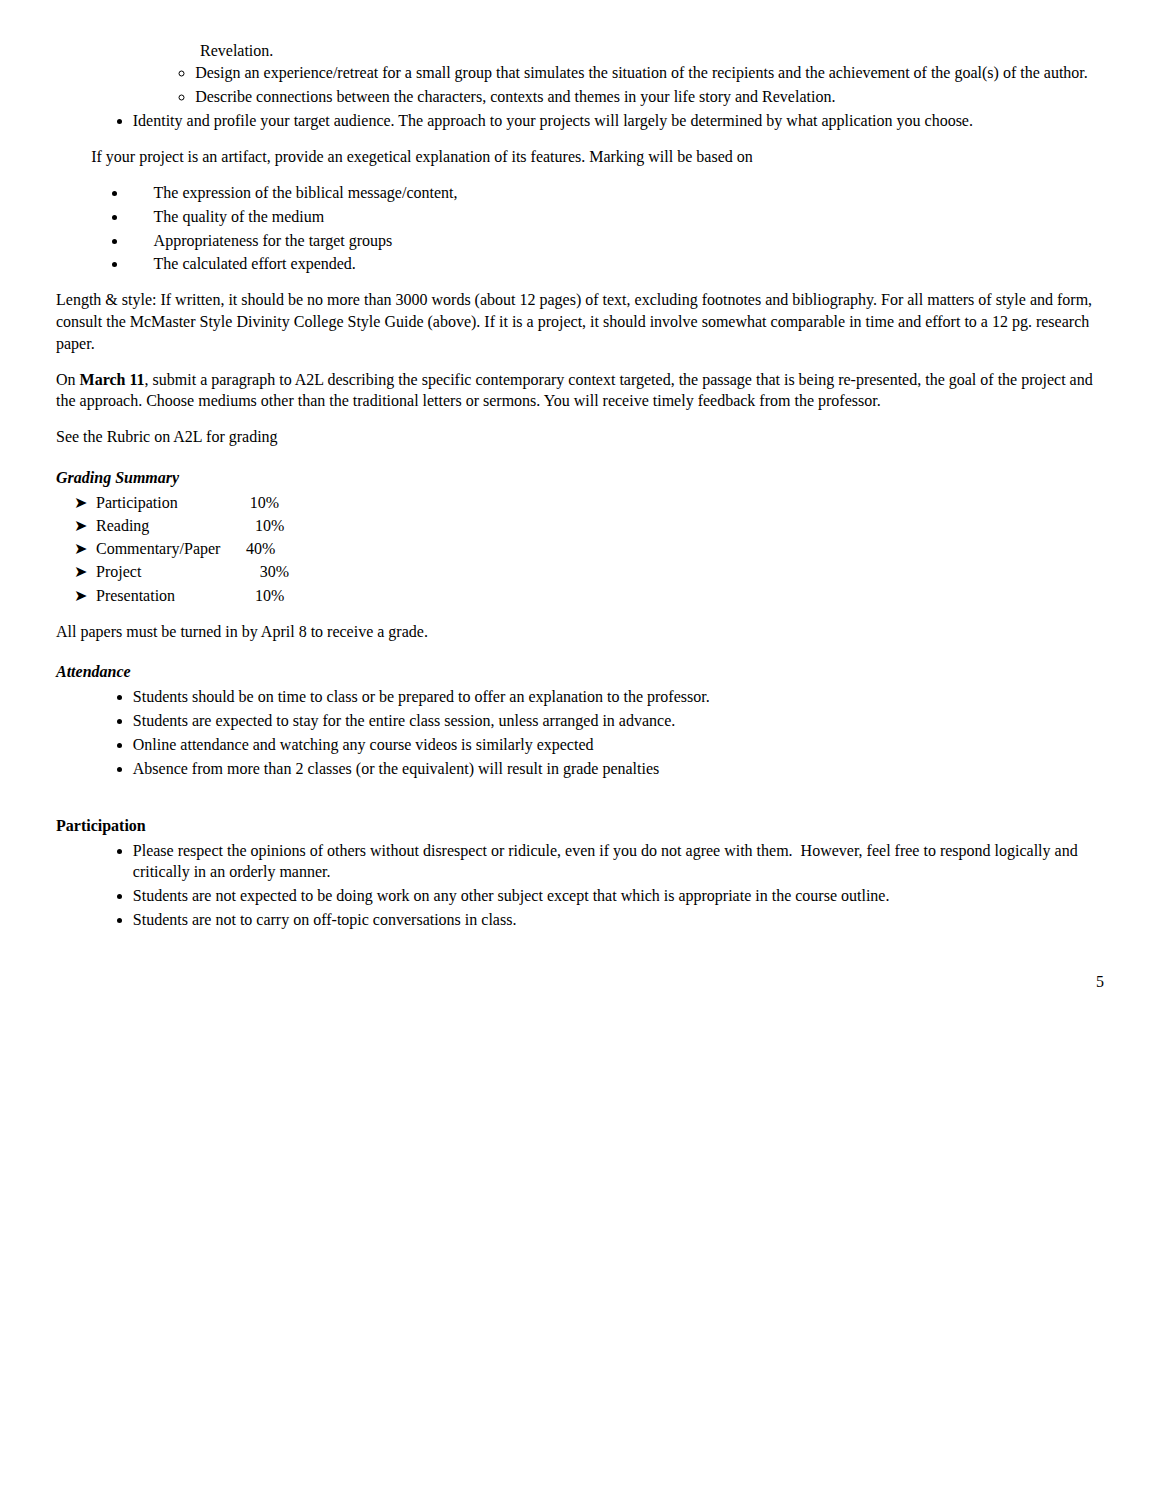Revelation.
Design an experience/retreat for a small group that simulates the situation of the recipients and the achievement of the goal(s) of the author.
Describe connections between the characters, contexts and themes in your life story and Revelation.
Identity and profile your target audience. The approach to your projects will largely be determined by what application you choose.
If your project is an artifact, provide an exegetical explanation of its features. Marking will be based on
The expression of the biblical message/content,
The quality of the medium
Appropriateness for the target groups
The calculated effort expended.
Length & style: If written, it should be no more than 3000 words (about 12 pages) of text, excluding footnotes and bibliography. For all matters of style and form, consult the McMaster Style Divinity College Style Guide (above). If it is a project, it should involve somewhat comparable in time and effort to a 12 pg. research paper.
On March 11, submit a paragraph to A2L describing the specific contemporary context targeted, the passage that is being re-presented, the goal of the project and the approach. Choose mediums other than the traditional letters or sermons. You will receive timely feedback from the professor.
See the Rubric on A2L for grading
Grading Summary
Participation10%
Reading10%
Commentary/Paper40%
Project30%
Presentation10%
All papers must be turned in by April 8 to receive a grade.
Attendance
Students should be on time to class or be prepared to offer an explanation to the professor.
Students are expected to stay for the entire class session, unless arranged in advance.
Online attendance and watching any course videos is similarly expected
Absence from more than 2 classes (or the equivalent) will result in grade penalties
Participation
Please respect the opinions of others without disrespect or ridicule, even if you do not agree with them. However, feel free to respond logically and critically in an orderly manner.
Students are not expected to be doing work on any other subject except that which is appropriate in the course outline.
Students are not to carry on off-topic conversations in class.
5